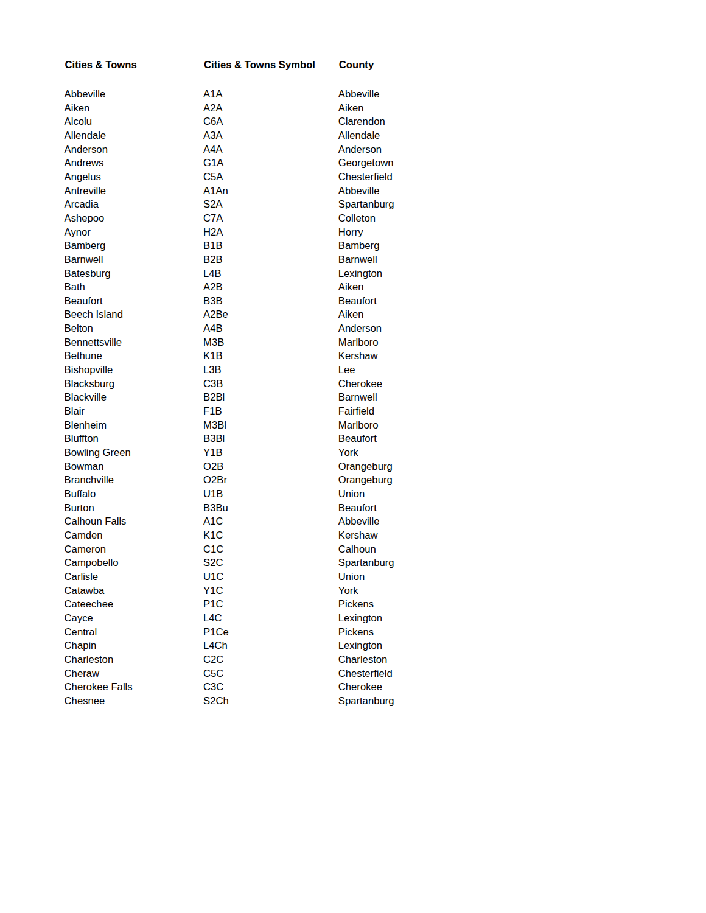| Cities & Towns | Cities & Towns Symbol | County |
| --- | --- | --- |
| Abbeville | A1A | Abbeville |
| Aiken | A2A | Aiken |
| Alcolu | C6A | Clarendon |
| Allendale | A3A | Allendale |
| Anderson | A4A | Anderson |
| Andrews | G1A | Georgetown |
| Angelus | C5A | Chesterfield |
| Antreville | A1An | Abbeville |
| Arcadia | S2A | Spartanburg |
| Ashepoo | C7A | Colleton |
| Aynor | H2A | Horry |
| Bamberg | B1B | Bamberg |
| Barnwell | B2B | Barnwell |
| Batesburg | L4B | Lexington |
| Bath | A2B | Aiken |
| Beaufort | B3B | Beaufort |
| Beech Island | A2Be | Aiken |
| Belton | A4B | Anderson |
| Bennettsville | M3B | Marlboro |
| Bethune | K1B | Kershaw |
| Bishopville | L3B | Lee |
| Blacksburg | C3B | Cherokee |
| Blackville | B2Bl | Barnwell |
| Blair | F1B | Fairfield |
| Blenheim | M3Bl | Marlboro |
| Bluffton | B3Bl | Beaufort |
| Bowling Green | Y1B | York |
| Bowman | O2B | Orangeburg |
| Branchville | O2Br | Orangeburg |
| Buffalo | U1B | Union |
| Burton | B3Bu | Beaufort |
| Calhoun Falls | A1C | Abbeville |
| Camden | K1C | Kershaw |
| Cameron | C1C | Calhoun |
| Campobello | S2C | Spartanburg |
| Carlisle | U1C | Union |
| Catawba | Y1C | York |
| Cateechee | P1C | Pickens |
| Cayce | L4C | Lexington |
| Central | P1Ce | Pickens |
| Chapin | L4Ch | Lexington |
| Charleston | C2C | Charleston |
| Cheraw | C5C | Chesterfield |
| Cherokee Falls | C3C | Cherokee |
| Chesnee | S2Ch | Spartanburg |